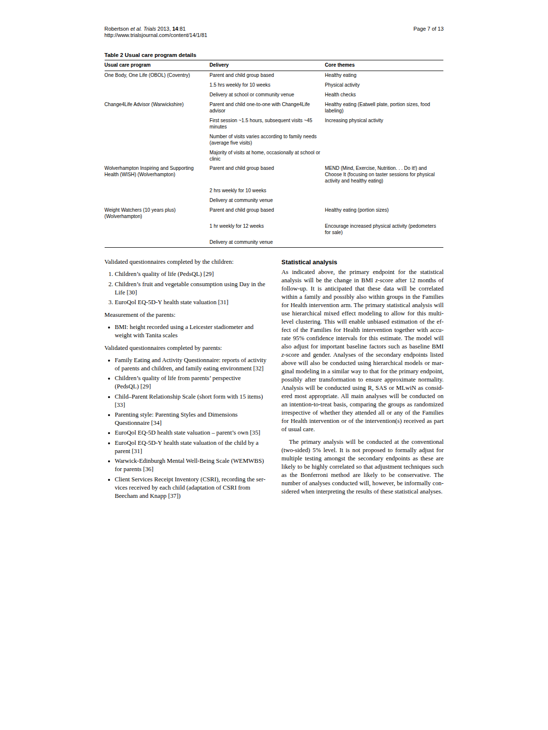Robertson et al. Trials 2013, 14:81
http://www.trialsjournal.com/content/14/1/81
Page 7 of 13
Table 2 Usual care program details
| Usual care program | Delivery | Core themes |
| --- | --- | --- |
| One Body, One Life (OBOL) (Coventry) | Parent and child group based | Healthy eating |
| | 1.5 hrs weekly for 10 weeks | Physical activity |
| | Delivery at school or community venue | Health checks |
| Change4Life Advisor (Warwickshire) | Parent and child one-to-one with Change4Life advisor | Healthy eating (Eatwell plate, portion sizes, food labeling) |
| | First session ~1.5 hours, subsequent visits ~45 minutes | Increasing physical activity |
| | Number of visits varies according to family needs (average five visits) | |
| | Majority of visits at home, occasionally at school or clinic | |
| Wolverhampton Inspiring and Supporting Health (WISH) (Wolverhampton) | Parent and child group based | MEND (Mind, Exercise, Nutrition. . . Do it!) and Choose It (focusing on taster sessions for physical activity and healthy eating) |
| | 2 hrs weekly for 10 weeks | |
| | Delivery at community venue | |
| Weight Watchers (10 years plus) (Wolverhampton) | Parent and child group based | Healthy eating (portion sizes) |
| | 1 hr weekly for 12 weeks | Encourage increased physical activity (pedometers for sale) |
| | Delivery at community venue | |
Validated questionnaires completed by the children:
Children’s quality of life (PedsQL) [29]
Children’s fruit and vegetable consumption using Day in the Life [30]
EuroQol EQ-5D-Y health state valuation [31]
Measurement of the parents:
BMI: height recorded using a Leicester stadiometer and weight with Tanita scales
Validated questionnaires completed by parents:
Family Eating and Activity Questionnaire: reports of activity of parents and children, and family eating environment [32]
Children’s quality of life from parents’ perspective (PedsQL) [29]
Child–Parent Relationship Scale (short form with 15 items) [33]
Parenting style: Parenting Styles and Dimensions Questionnaire [34]
EuroQol EQ-5D health state valuation – parent’s own [35]
EuroQol EQ-5D-Y health state valuation of the child by a parent [31]
Warwick-Edinburgh Mental Well-Being Scale (WEMWBS) for parents [36]
Client Services Receipt Inventory (CSRI), recording the services received by each child (adaptation of CSRI from Beecham and Knapp [37])
Statistical analysis
As indicated above, the primary endpoint for the statistical analysis will be the change in BMI z-score after 12 months of follow-up. It is anticipated that these data will be correlated within a family and possibly also within groups in the Families for Health intervention arm. The primary statistical analysis will use hierarchical mixed effect modeling to allow for this multi-level clustering. This will enable unbiased estimation of the effect of the Families for Health intervention together with accurate 95% confidence intervals for this estimate. The model will also adjust for important baseline factors such as baseline BMI z-score and gender. Analyses of the secondary endpoints listed above will also be conducted using hierarchical models or marginal modeling in a similar way to that for the primary endpoint, possibly after transformation to ensure approximate normality. Analysis will be conducted using R, SAS or MLwiN as considered most appropriate. All main analyses will be conducted on an intention-to-treat basis, comparing the groups as randomized irrespective of whether they attended all or any of the Families for Health intervention or of the intervention(s) received as part of usual care.
The primary analysis will be conducted at the conventional (two-sided) 5% level. It is not proposed to formally adjust for multiple testing amongst the secondary endpoints as these are likely to be highly correlated so that adjustment techniques such as the Bonferroni method are likely to be conservative. The number of analyses conducted will, however, be informally considered when interpreting the results of these statistical analyses.